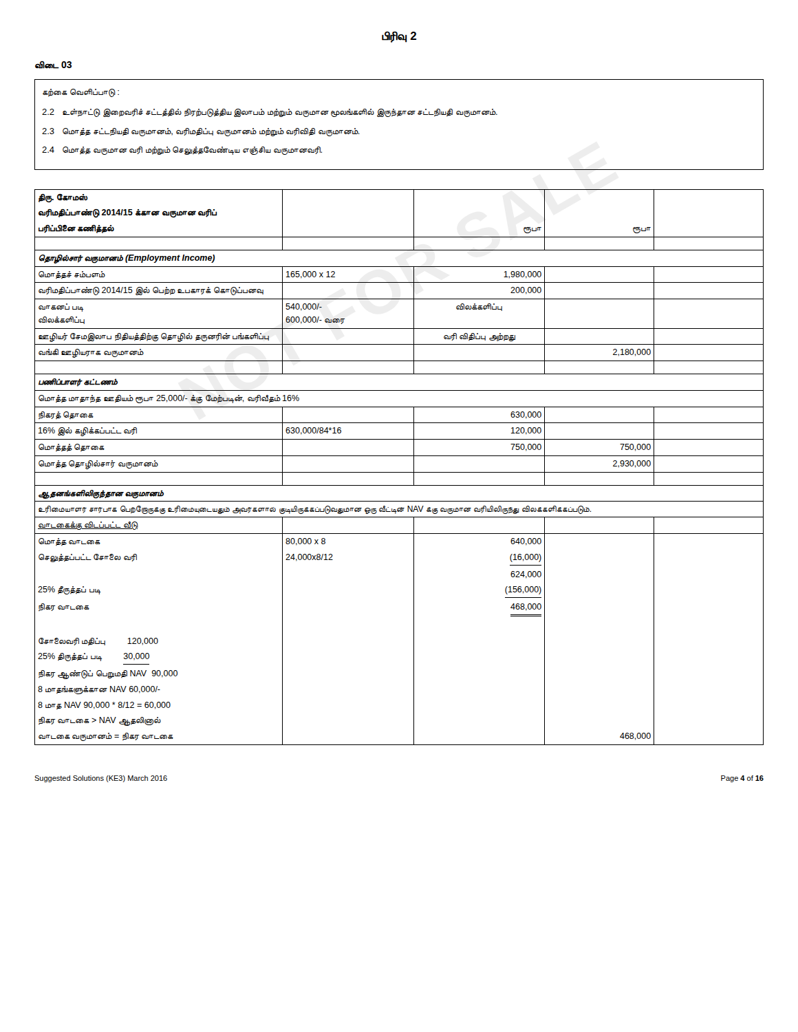NOT FOR SALE
பிரிவு 2
விடை 03
கற்கை வெளிப்பாடு :
2.2 உள்நாட்டு இறைவரிச் சட்டத்தில் நிரற்படுத்திய இலாபம் மற்றும் வருமான மூலங்களில் இருந்தான சட்டநியதி வருமானம்.
2.3 மொத்த சட்டநியதி வருமானம், வரிமதிப்பு வருமானம் மற்றும் வரிவிதி வருமானம்.
2.4 மொத்த வருமான வரி மற்றும் செலுத்தவேண்டிய எஞ்சிய வருமானவரி.
| திரு. கோமஸ் | | | | |
| வரிமதிப்பாண்டு 2014/15 க்கான வருமான வரிப் | | | | |
| பரிப்பினை கணித்தல் | | ரூபா | ரூபா | |
| தொழில்சார் வருமானம் (Employment Income) | | | | |
| மொத்தச் சம்பளம் | 165,000 x 12 | 1,980,000 | | |
| வரிமதிப்பாண்டு 2014/15 இல் பெற்ற உபகாரக் கொடுப்பனவு | | 200,000 | | |
| வாகனப் படி விலக்களிப்பு | 540,000/- 600,000/- வரை | விலக்களிப்பு | | |
| ஊழியர் சேமஇலாப நிதியத்திற்கு தொழில் தருனரின் பங்களிப்பு | | வரி விதிப்பு அற்றது | | |
| வங்கி ஊழியராக வருமானம் | | | 2,180,000 | |
| பணிப்பாளர் கட்டணம் | | | | |
| மொத்த மாதாந்த ஊதியம் ரூபா 25,000/- க்கு மேற்படின், வரிவீதம் 16% |
| நிகரத் தொகை | | 630,000 | | |
| 16% இல் கழிக்கப்பட்ட வரி | 630,000/84*16 | 120,000 | | |
| மொத்தத் தொகை | | 750,000 | 750,000 | |
| மொத்த தொழில்சார் வருமானம் | | | 2,930,000 | |
| ஆதனங்களிலிருந்தான வருமானம் | | | | |
| உரிமையாளர் சார்பாக பெற்றோருக்கு உரிமையுடையதும் அவர்களால் குடியிருக்கப்படுவதுமான ஒரு வீட்டின் NAV க்கு வருமான வரியிலிருந்து விலக்களிக்கப்படும். |
| வாடகைக்கு விடப்பட்ட வீடு | | | | |
| மொத்த வாடகை | 80,000 x 8 | 640,000 | | |
| செலுத்தப்பட்ட சோலை வரி | 24,000x8/12 | (16,000) | | |
| | | 624,000 | | |
| 25% தீருத்தப் படி | | (156,000) | | |
| நிகர வாடகை | | 468,000 | | |
| சோலைவரி மதிப்பு 120,000 | | | | |
| 25% திருத்தப் படி 30,000 | | | | |
| நிகர ஆண்டுப் பெறுமதி NAV 90,000 | | | | |
| 8 மாதங்களுக்கான NAV 60,000/- | | | | |
| 8 மாத NAV 90,000 * 8/12 = 60,000 | | | | |
| நிகர வாடகை > NAV ஆதலினால் | | | | |
| வாடகை வருமானம் = நிகர வாடகை | | | 468,000 | |
Suggested Solutions (KE3) March 2016 Page 4 of 16